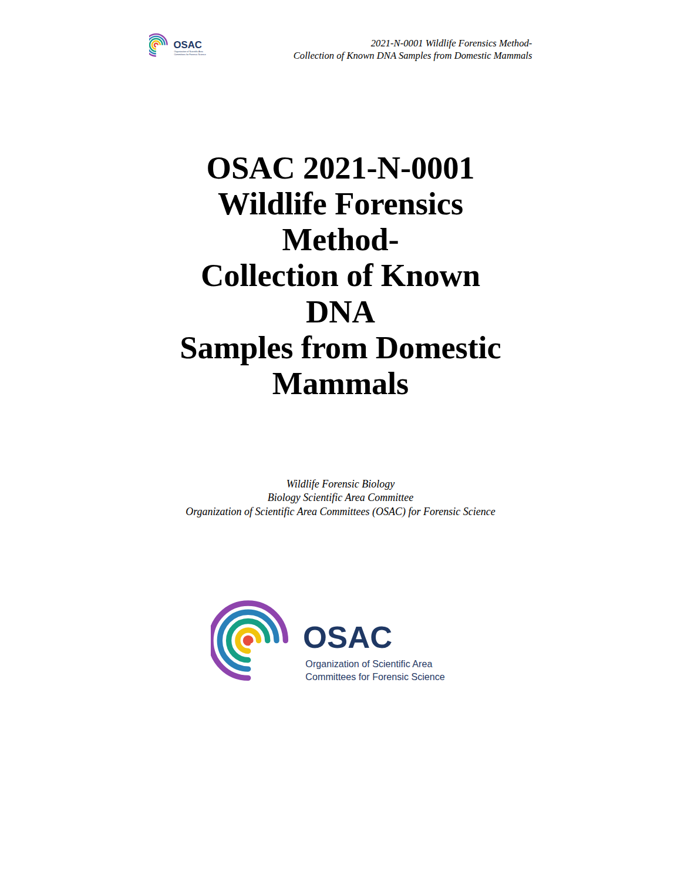OSAC Organization of Scientific Area Committees for Forensic Science
2021-N-0001 Wildlife Forensics Method-
Collection of Known DNA Samples from Domestic Mammals
OSAC 2021-N-0001
Wildlife Forensics Method-
Collection of Known DNA
Samples from Domestic
Mammals
Wildlife Forensic Biology
Biology Scientific Area Committee
Organization of Scientific Area Committees (OSAC) for Forensic Science
OSAC Organization of Scientific Area Committees for Forensic Science